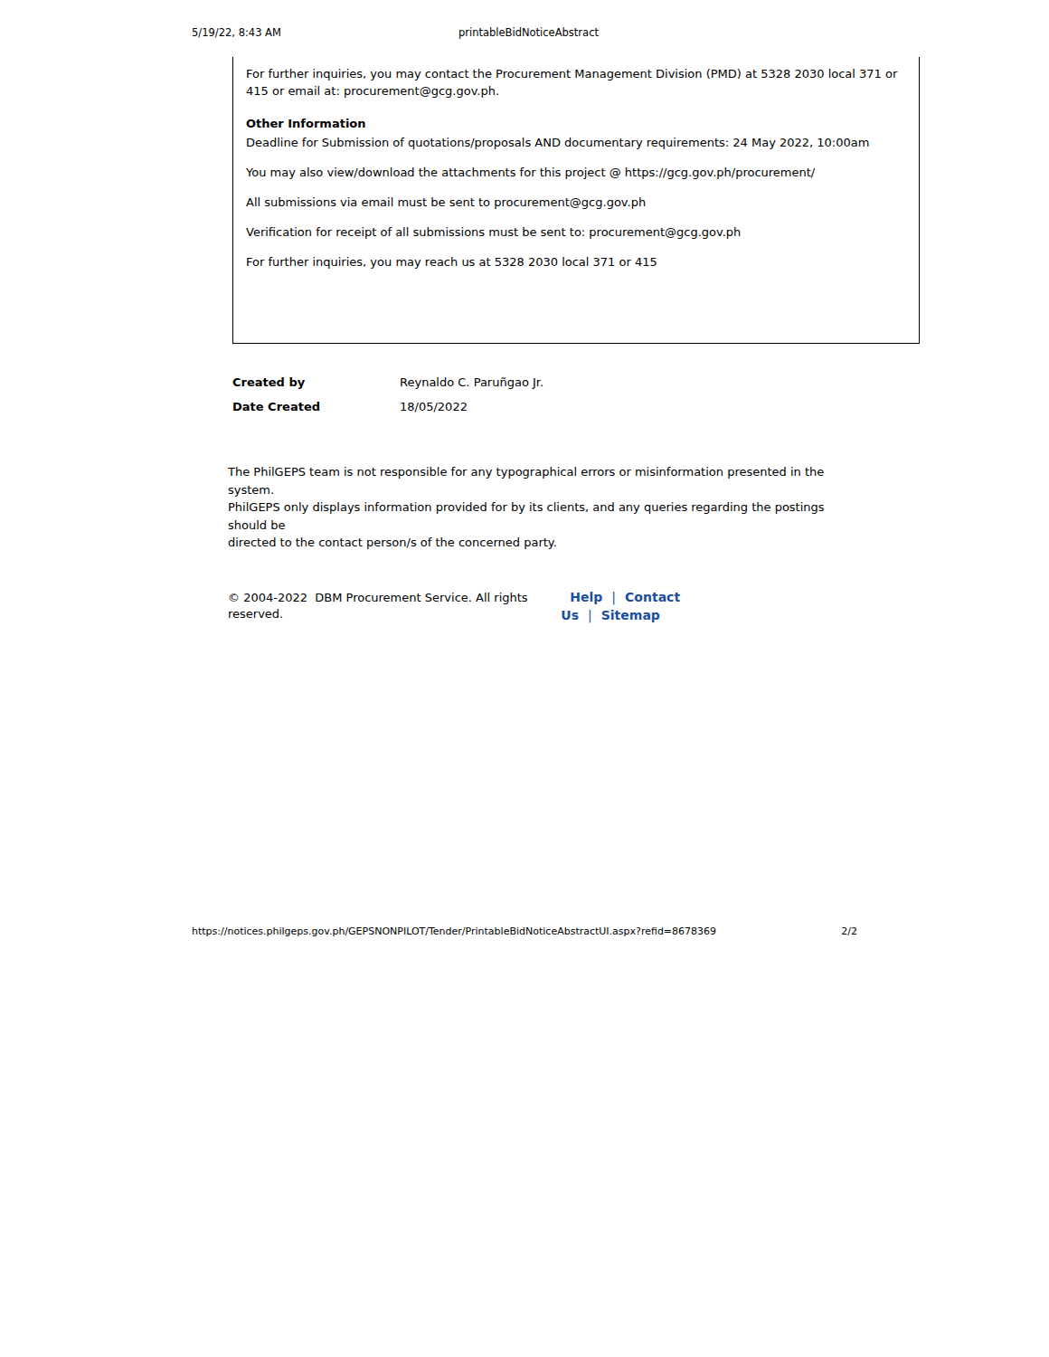5/19/22, 8:43 AM
printableBidNoticeAbstract
For further inquiries, you may contact the Procurement Management Division (PMD) at 5328 2030 local 371 or 415 or email at: procurement@gcg.gov.ph.
Other Information
Deadline for Submission of quotations/proposals AND documentary requirements: 24 May 2022, 10:00am
You may also view/download the attachments for this project @ https://gcg.gov.ph/procurement/
All submissions via email must be sent to procurement@gcg.gov.ph
Verification for receipt of all submissions must be sent to: procurement@gcg.gov.ph
For further inquiries, you may reach us at 5328 2030 local 371 or 415
Created by
Reynaldo C. Paruñgao Jr.
Date Created
18/05/2022
The PhilGEPS team is not responsible for any typographical errors or misinformation presented in the system.
PhilGEPS only displays information provided for by its clients, and any queries regarding the postings should be
directed to the contact person/s of the concerned party.
© 2004-2022 DBM Procurement Service. All rights reserved.
Help|Contact Us|Sitemap
https://notices.philgeps.gov.ph/GEPSNONPILOT/Tender/PrintableBidNoticeAbstractUI.aspx?refid=8678369
2/2